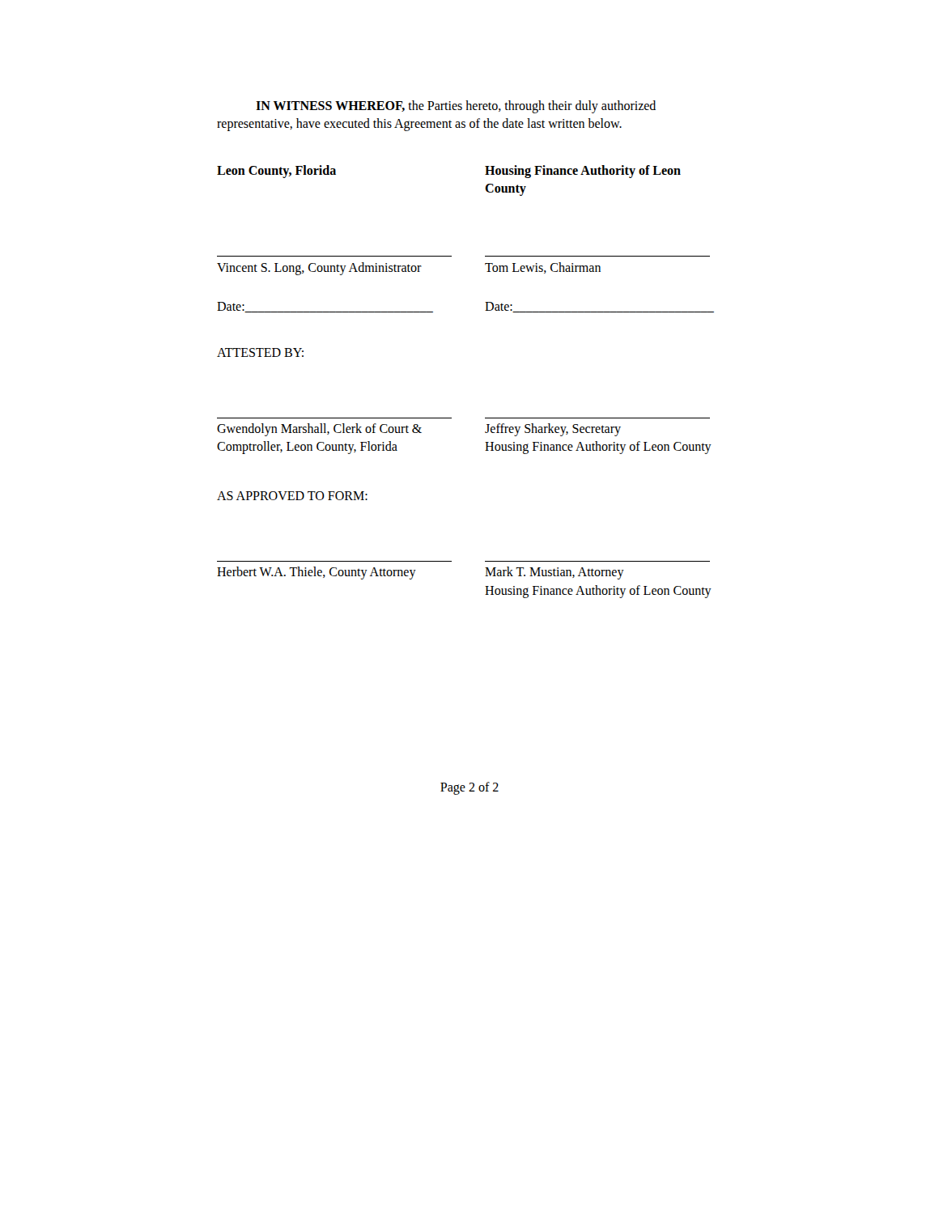IN WITNESS WHEREOF, the Parties hereto, through their duly authorized representative, have executed this Agreement as of the date last written below.
| Leon County, Florida | | Housing Finance Authority of Leon County |
| Vincent S. Long, County Administrator Date: _____________________________ | | Tom Lewis, Chairman Date: _______________________________ |
| ATTESTED BY: | | |
| Gwendolyn Marshall, Clerk of Court & Comptroller, Leon County, Florida | | Jeffrey Sharkey, Secretary Housing Finance Authority of Leon County |
| AS APPROVED TO FORM: | | |
| Herbert W.A. Thiele, County Attorney | | Mark T. Mustian, Attorney Housing Finance Authority of Leon County |
Page 2 of 2